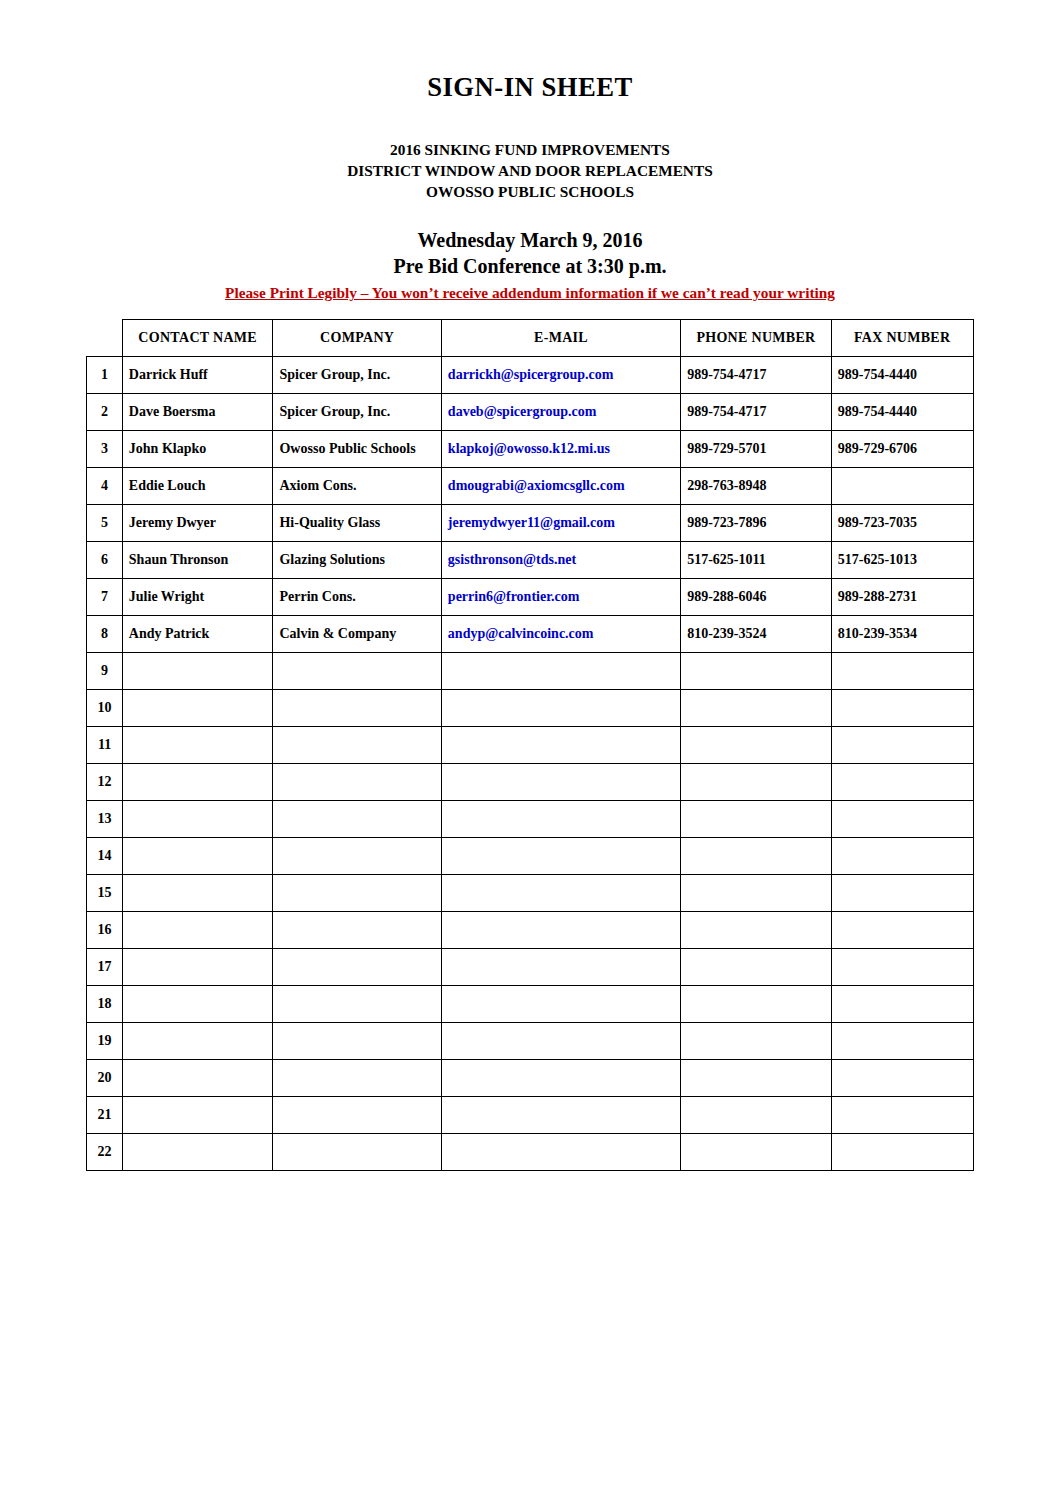SIGN-IN SHEET
2016 SINKING FUND IMPROVEMENTS
DISTRICT WINDOW AND DOOR REPLACEMENTS
OWOSSO PUBLIC SCHOOLS
Wednesday March 9, 2016
Pre Bid Conference at 3:30 p.m.
Please Print Legibly – You won’t receive addendum information if we can’t read your writing
| | CONTACT NAME | COMPANY | E-MAIL | PHONE NUMBER | FAX NUMBER |
| --- | --- | --- | --- | --- | --- |
| 1 | Darrick Huff | Spicer Group, Inc. | darrickh@spicergroup.com | 989-754-4717 | 989-754-4440 |
| 2 | Dave Boersma | Spicer Group, Inc. | daveb@spicergroup.com | 989-754-4717 | 989-754-4440 |
| 3 | John Klapko | Owosso Public Schools | klapkoj@owosso.k12.mi.us | 989-729-5701 | 989-729-6706 |
| 4 | Eddie Louch | Axiom Cons. | dmougrabi@axiomcsgllc.com | 298-763-8948 | |
| 5 | Jeremy Dwyer | Hi-Quality Glass | jeremydwyer11@gmail.com | 989-723-7896 | 989-723-7035 |
| 6 | Shaun Thronson | Glazing Solutions | gsisthronson@tds.net | 517-625-1011 | 517-625-1013 |
| 7 | Julie Wright | Perrin Cons. | perrin6@frontier.com | 989-288-6046 | 989-288-2731 |
| 8 | Andy Patrick | Calvin & Company | andyp@calvincoinc.com | 810-239-3524 | 810-239-3534 |
| 9 | | | | | |
| 10 | | | | | |
| 11 | | | | | |
| 12 | | | | | |
| 13 | | | | | |
| 14 | | | | | |
| 15 | | | | | |
| 16 | | | | | |
| 17 | | | | | |
| 18 | | | | | |
| 19 | | | | | |
| 20 | | | | | |
| 21 | | | | | |
| 22 | | | | | |